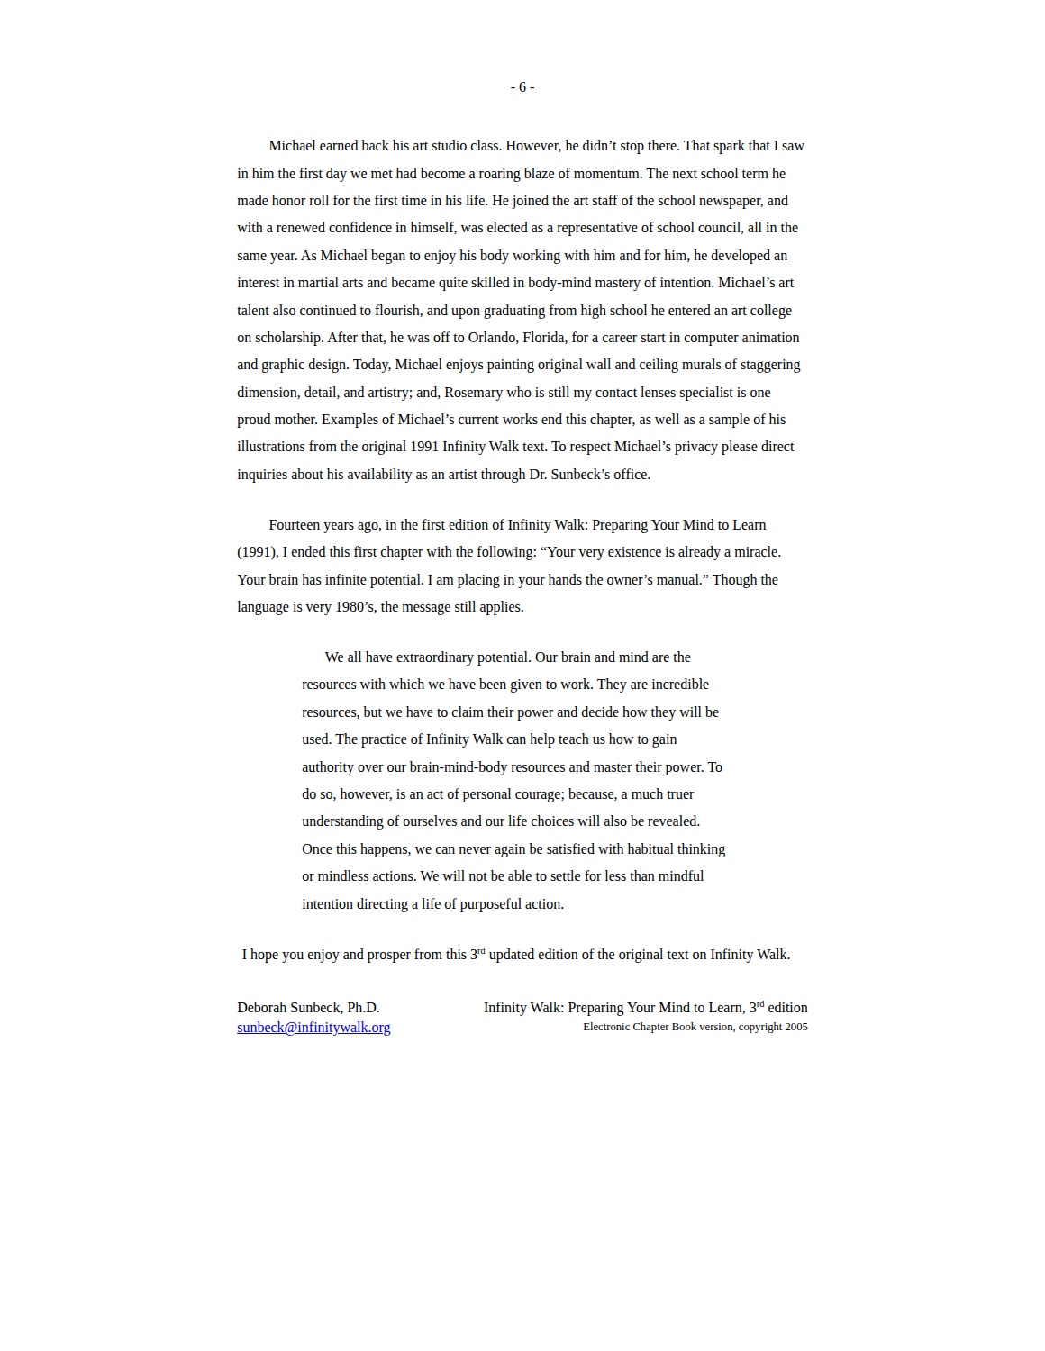- 6 -
Michael earned back his art studio class. However, he didn’t stop there. That spark that I saw in him the first day we met had become a roaring blaze of momentum. The next school term he made honor roll for the first time in his life. He joined the art staff of the school newspaper, and with a renewed confidence in himself, was elected as a representative of school council, all in the same year. As Michael began to enjoy his body working with him and for him, he developed an interest in martial arts and became quite skilled in body-mind mastery of intention. Michael’s art talent also continued to flourish, and upon graduating from high school he entered an art college on scholarship. After that, he was off to Orlando, Florida, for a career start in computer animation and graphic design. Today, Michael enjoys painting original wall and ceiling murals of staggering dimension, detail, and artistry; and, Rosemary who is still my contact lenses specialist is one proud mother. Examples of Michael’s current works end this chapter, as well as a sample of his illustrations from the original 1991 Infinity Walk text. To respect Michael’s privacy please direct inquiries about his availability as an artist through Dr. Sunbeck’s office.
Fourteen years ago, in the first edition of Infinity Walk: Preparing Your Mind to Learn (1991), I ended this first chapter with the following: “Your very existence is already a miracle. Your brain has infinite potential. I am placing in your hands the owner’s manual.” Though the language is very 1980’s, the message still applies.
We all have extraordinary potential. Our brain and mind are the resources with which we have been given to work. They are incredible resources, but we have to claim their power and decide how they will be used. The practice of Infinity Walk can help teach us how to gain authority over our brain-mind-body resources and master their power. To do so, however, is an act of personal courage; because, a much truer understanding of ourselves and our life choices will also be revealed. Once this happens, we can never again be satisfied with habitual thinking or mindless actions. We will not be able to settle for less than mindful intention directing a life of purposeful action.
I hope you enjoy and prosper from this 3rd updated edition of the original text on Infinity Walk.
Deborah Sunbeck, Ph.D.
sunbeck@infinitywalk.org
Infinity Walk: Preparing Your Mind to Learn, 3rd edition Electronic Chapter Book version, copyright 2005